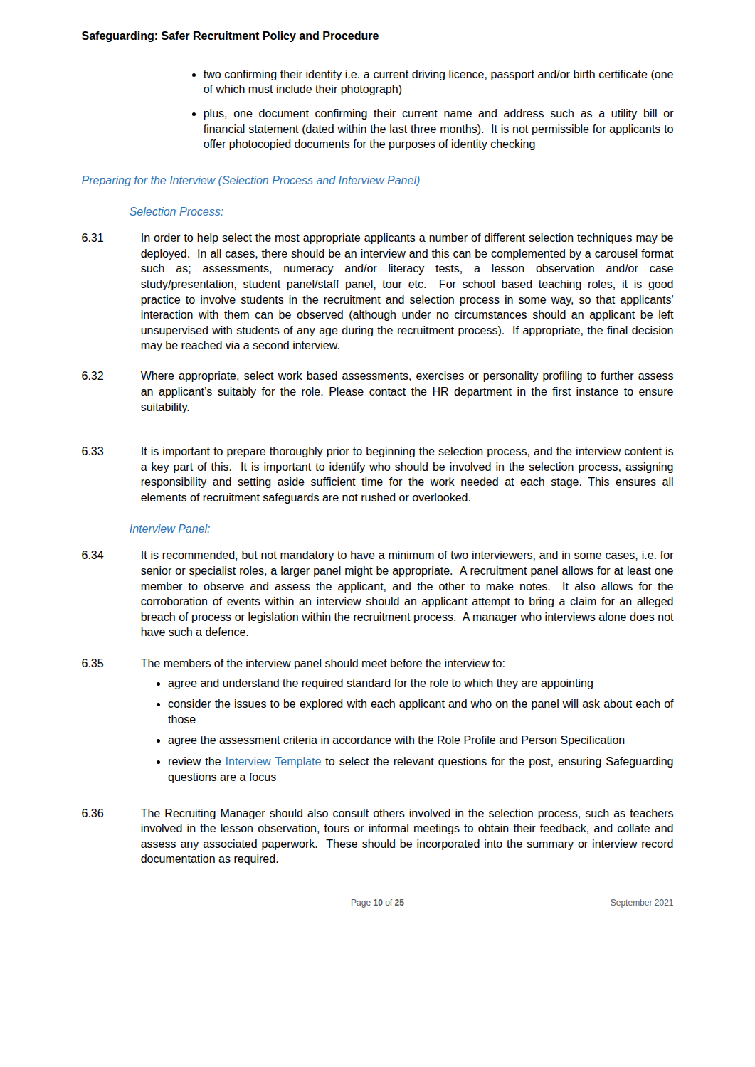Safeguarding: Safer Recruitment Policy and Procedure
two confirming their identity i.e. a current driving licence, passport and/or birth certificate (one of which must include their photograph)
plus, one document confirming their current name and address such as a utility bill or financial statement (dated within the last three months). It is not permissible for applicants to offer photocopied documents for the purposes of identity checking
Preparing for the Interview (Selection Process and Interview Panel)
Selection Process:
6.31
In order to help select the most appropriate applicants a number of different selection techniques may be deployed. In all cases, there should be an interview and this can be complemented by a carousel format such as; assessments, numeracy and/or literacy tests, a lesson observation and/or case study/presentation, student panel/staff panel, tour etc. For school based teaching roles, it is good practice to involve students in the recruitment and selection process in some way, so that applicants' interaction with them can be observed (although under no circumstances should an applicant be left unsupervised with students of any age during the recruitment process). If appropriate, the final decision may be reached via a second interview.
6.32
Where appropriate, select work based assessments, exercises or personality profiling to further assess an applicant’s suitably for the role. Please contact the HR department in the first instance to ensure suitability.
6.33
It is important to prepare thoroughly prior to beginning the selection process, and the interview content is a key part of this. It is important to identify who should be involved in the selection process, assigning responsibility and setting aside sufficient time for the work needed at each stage. This ensures all elements of recruitment safeguards are not rushed or overlooked.
Interview Panel:
6.34
It is recommended, but not mandatory to have a minimum of two interviewers, and in some cases, i.e. for senior or specialist roles, a larger panel might be appropriate. A recruitment panel allows for at least one member to observe and assess the applicant, and the other to make notes. It also allows for the corroboration of events within an interview should an applicant attempt to bring a claim for an alleged breach of process or legislation within the recruitment process. A manager who interviews alone does not have such a defence.
6.35
The members of the interview panel should meet before the interview to:
agree and understand the required standard for the role to which they are appointing
consider the issues to be explored with each applicant and who on the panel will ask about each of those
agree the assessment criteria in accordance with the Role Profile and Person Specification
review the Interview Template to select the relevant questions for the post, ensuring Safeguarding questions are a focus
6.36
The Recruiting Manager should also consult others involved in the selection process, such as teachers involved in the lesson observation, tours or informal meetings to obtain their feedback, and collate and assess any associated paperwork. These should be incorporated into the summary or interview record documentation as required.
Page 10 of 25
September 2021